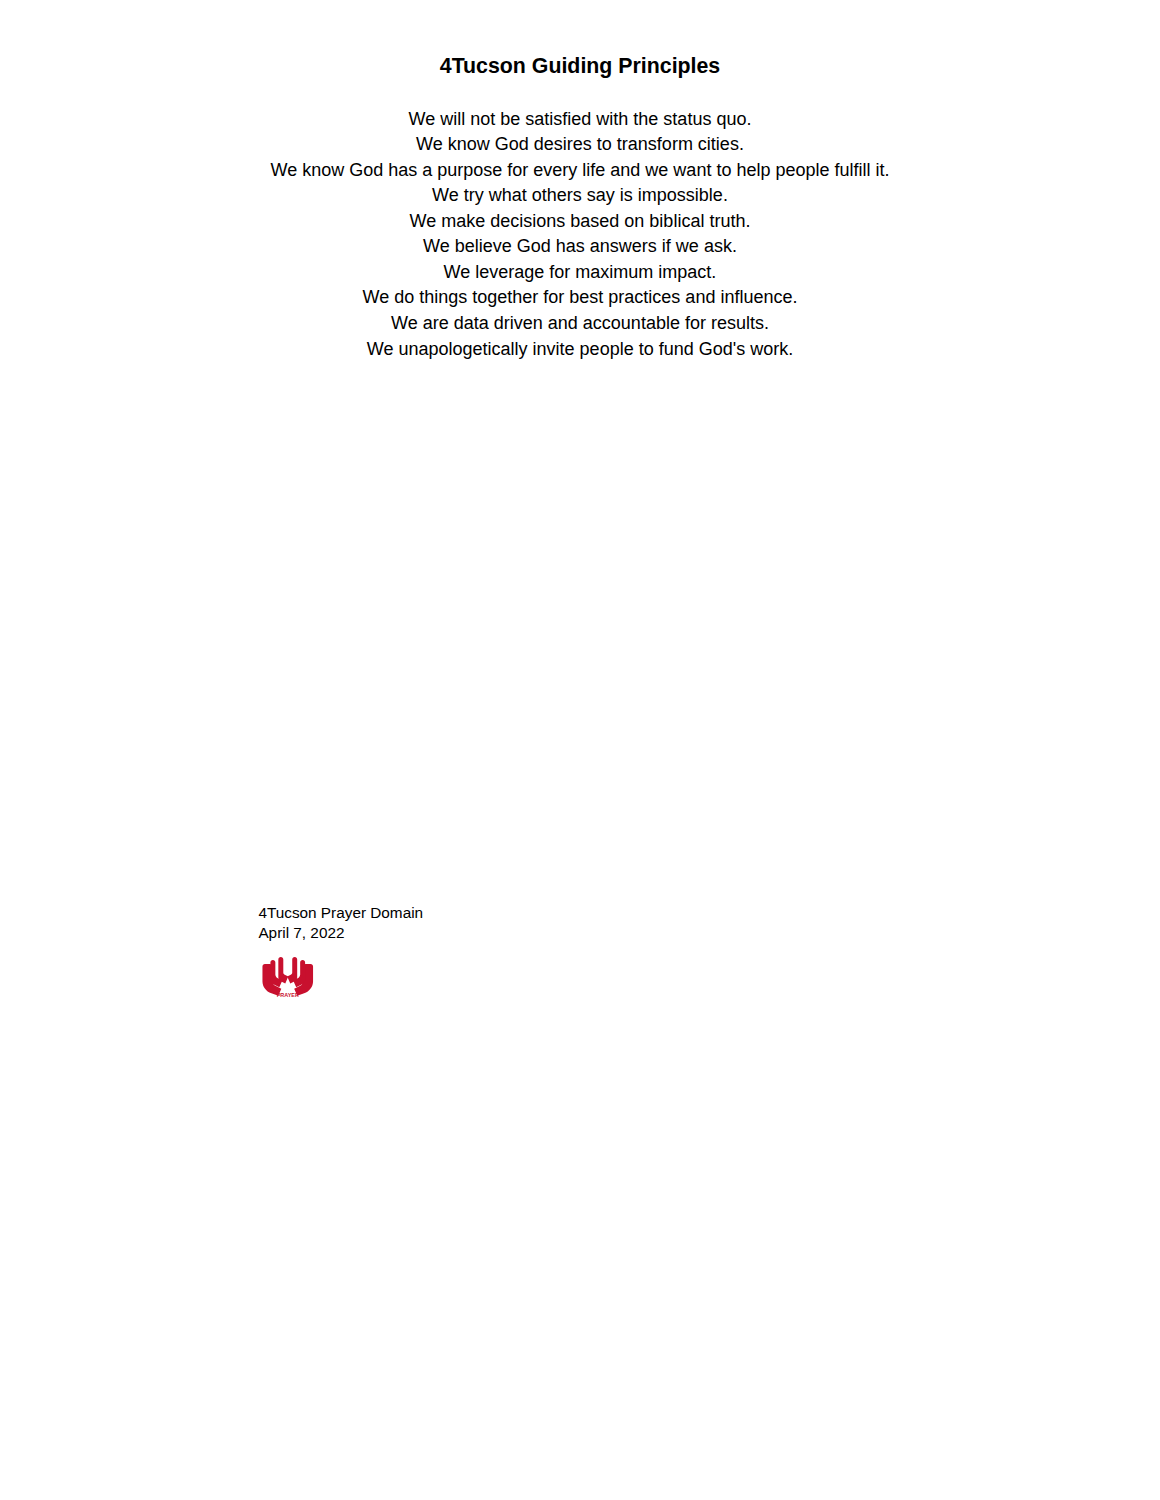4Tucson Guiding Principles
We will not be satisfied with the status quo.
We know God desires to transform cities.
We know God has a purpose for every life and we want to help people fulfill it.
We try what others say is impossible.
We make decisions based on biblical truth.
We believe God has answers if we ask.
We leverage for maximum impact.
We do things together for best practices and influence.
We are data driven and accountable for results.
We unapologetically invite people to fund God's work.
4Tucson Prayer Domain
April 7, 2022
PRAYER